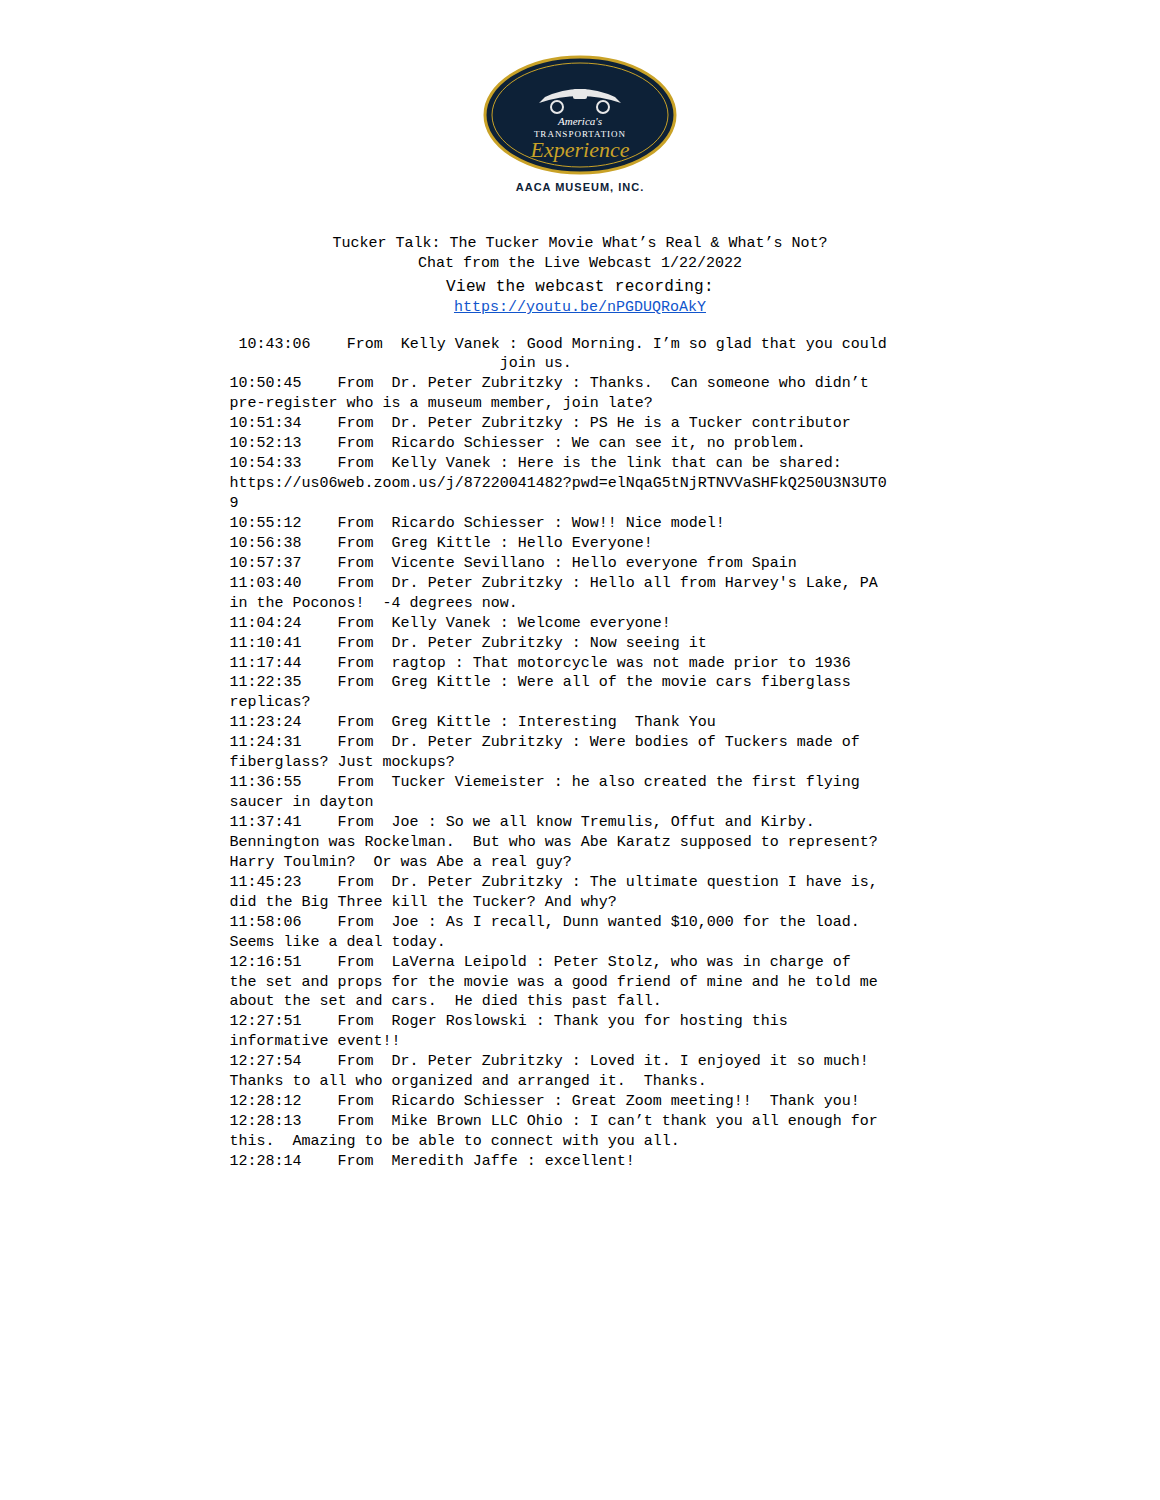America's TRANSPORTATION Experience AACA MUSEUM, INC.
Tucker Talk: The Tucker Movie What’s Real & What’s Not?
Chat from the Live Webcast 1/22/2022
View the webcast recording:
https://youtu.be/nPGDUQRoAkY
 10:43:06    From  Kelly Vanek : Good Morning. I’m so glad that you could
                              join us.
10:50:45    From  Dr. Peter Zubritzky : Thanks.  Can someone who didn’t
pre-register who is a museum member, join late?
10:51:34    From  Dr. Peter Zubritzky : PS He is a Tucker contributor
10:52:13    From  Ricardo Schiesser : We can see it, no problem.
10:54:33    From  Kelly Vanek : Here is the link that can be shared:
https://us06web.zoom.us/j/87220041482?pwd=elNqaG5tNjRTNVVaSHFkQ250U3N3UT0
9
10:55:12    From  Ricardo Schiesser : Wow!! Nice model!
10:56:38    From  Greg Kittle : Hello Everyone!
10:57:37    From  Vicente Sevillano : Hello everyone from Spain
11:03:40    From  Dr. Peter Zubritzky : Hello all from Harvey's Lake, PA
in the Poconos!  -4 degrees now.
11:04:24    From  Kelly Vanek : Welcome everyone!
11:10:41    From  Dr. Peter Zubritzky : Now seeing it
11:17:44    From  ragtop : That motorcycle was not made prior to 1936
11:22:35    From  Greg Kittle : Were all of the movie cars fiberglass
replicas?
11:23:24    From  Greg Kittle : Interesting  Thank You
11:24:31    From  Dr. Peter Zubritzky : Were bodies of Tuckers made of
fiberglass? Just mockups?
11:36:55    From  Tucker Viemeister : he also created the first flying
saucer in dayton
11:37:41    From  Joe : So we all know Tremulis, Offut and Kirby.
Bennington was Rockelman.  But who was Abe Karatz supposed to represent?
Harry Toulmin?  Or was Abe a real guy?
11:45:23    From  Dr. Peter Zubritzky : The ultimate question I have is,
did the Big Three kill the Tucker? And why?
11:58:06    From  Joe : As I recall, Dunn wanted $10,000 for the load.
Seems like a deal today.
12:16:51    From  LaVerna Leipold : Peter Stolz, who was in charge of
the set and props for the movie was a good friend of mine and he told me
about the set and cars.  He died this past fall.
12:27:51    From  Roger Roslowski : Thank you for hosting this
informative event!!
12:27:54    From  Dr. Peter Zubritzky : Loved it. I enjoyed it so much!
Thanks to all who organized and arranged it.  Thanks.
12:28:12    From  Ricardo Schiesser : Great Zoom meeting!!  Thank you!
12:28:13    From  Mike Brown LLC Ohio : I can’t thank you all enough for
this.  Amazing to be able to connect with you all.
12:28:14    From  Meredith Jaffe : excellent!